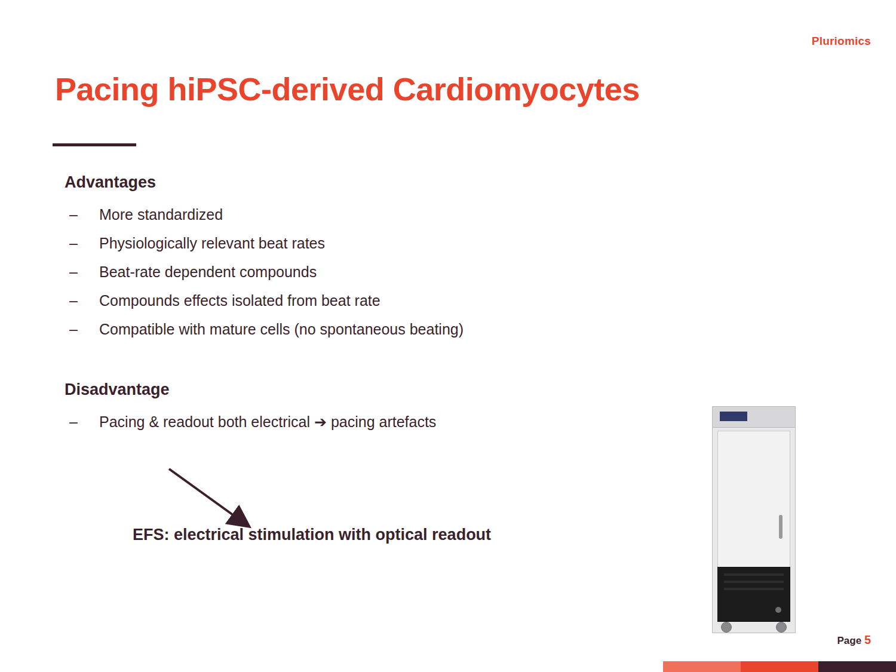Pluriomics
Pacing hiPSC-derived Cardiomyocytes
Advantages
More standardized
Physiologically relevant beat rates
Beat-rate dependent compounds
Compounds effects isolated from beat rate
Compatible with mature cells (no spontaneous beating)
Disadvantage
Pacing & readout both electrical ➔ pacing artefacts
EFS: electrical stimulation with optical readout
Page 5